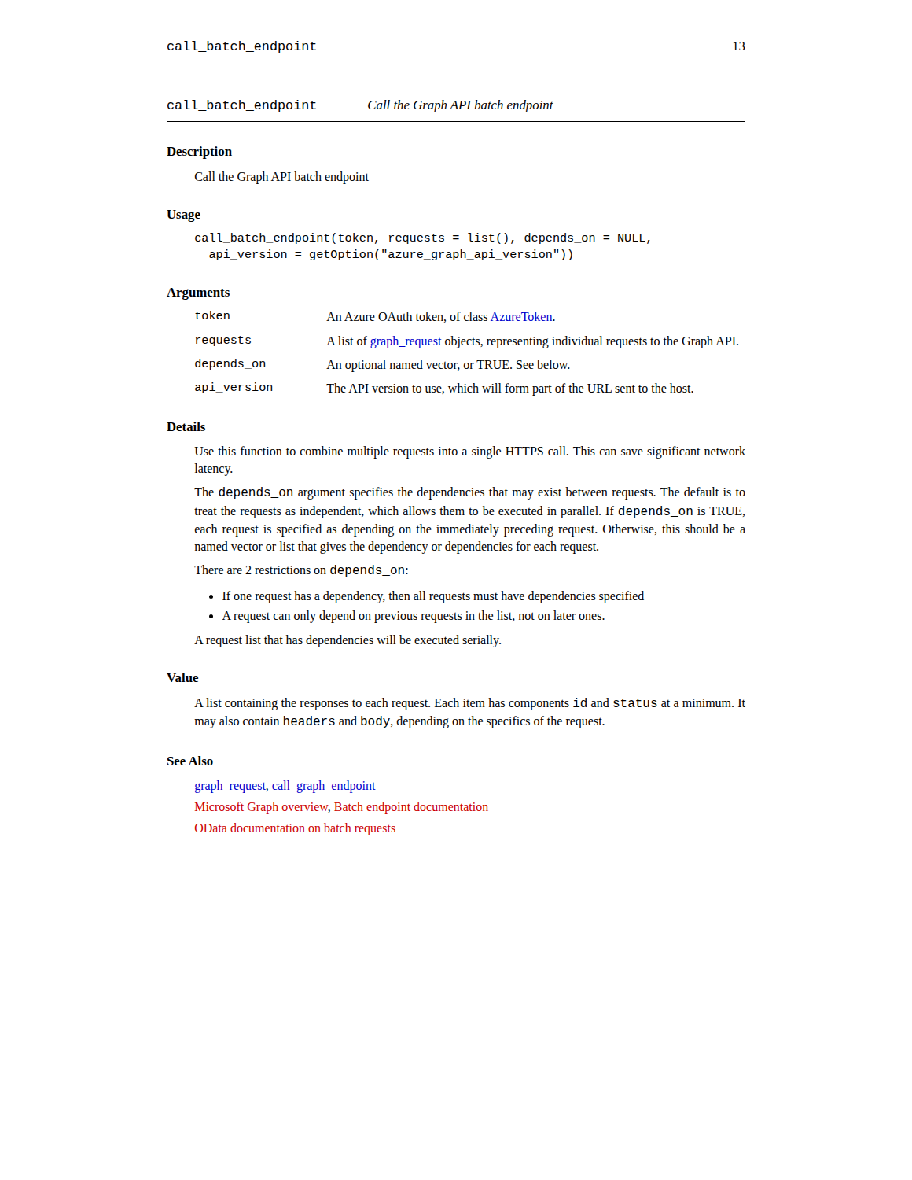call_batch_endpoint 13
call_batch_endpoint Call the Graph API batch endpoint
Description
Call the Graph API batch endpoint
Usage
call_batch_endpoint(token, requests = list(), depends_on = NULL,
  api_version = getOption("azure_graph_api_version"))
Arguments
token
An Azure OAuth token, of class AzureToken.
requests
A list of graph_request objects, representing individual requests to the Graph API.
depends_on
An optional named vector, or TRUE. See below.
api_version
The API version to use, which will form part of the URL sent to the host.
Details
Use this function to combine multiple requests into a single HTTPS call. This can save significant network latency.
The depends_on argument specifies the dependencies that may exist between requests. The default is to treat the requests as independent, which allows them to be executed in parallel. If depends_on is TRUE, each request is specified as depending on the immediately preceding request. Otherwise, this should be a named vector or list that gives the dependency or dependencies for each request.
There are 2 restrictions on depends_on:
If one request has a dependency, then all requests must have dependencies specified
A request can only depend on previous requests in the list, not on later ones.
A request list that has dependencies will be executed serially.
Value
A list containing the responses to each request. Each item has components id and status at a minimum. It may also contain headers and body, depending on the specifics of the request.
See Also
graph_request, call_graph_endpoint
Microsoft Graph overview, Batch endpoint documentation
OData documentation on batch requests